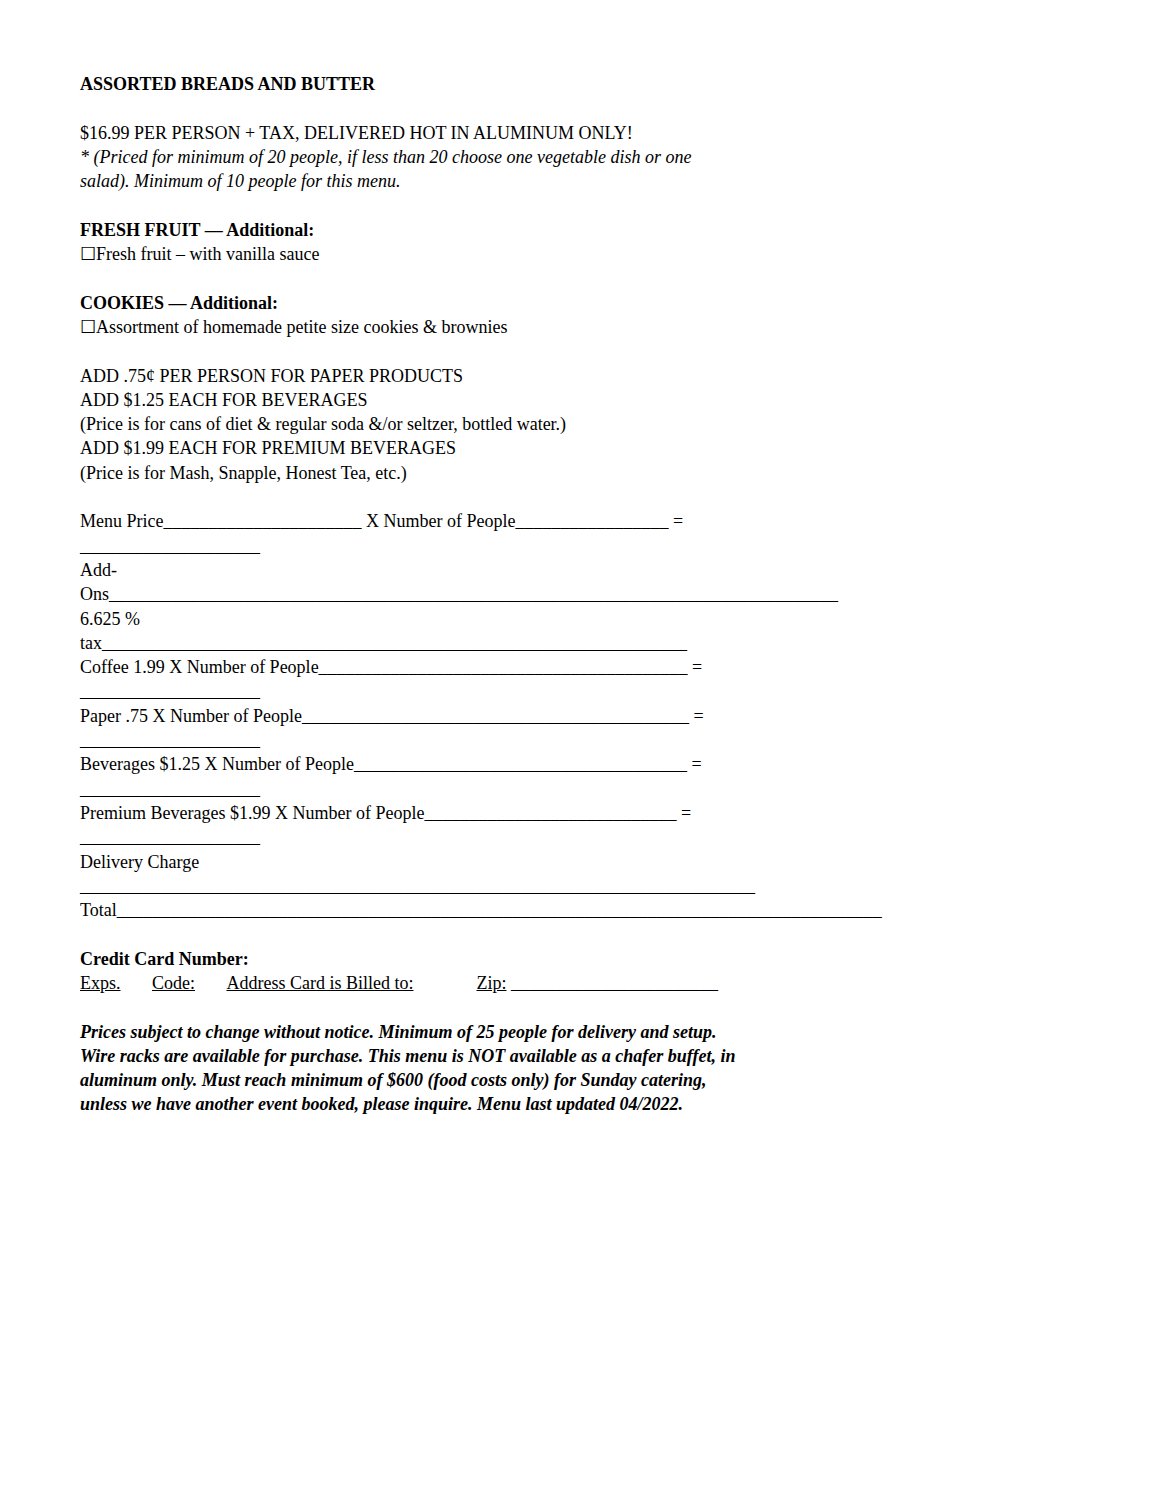ASSORTED BREADS AND BUTTER
$16.99 PER PERSON + TAX, DELIVERED HOT IN ALUMINUM ONLY!
* (Priced for minimum of 20 people, if less than 20 choose one vegetable dish or one salad). Minimum of 10 people for this menu.
FRESH FRUIT — Additional:
☐Fresh fruit – with vanilla sauce
COOKIES — Additional:
☐Assortment of homemade petite size cookies & brownies
ADD .75¢ PER PERSON FOR PAPER PRODUCTS
ADD $1.25 EACH FOR BEVERAGES
(Price is for cans of diet & regular soda &/or seltzer, bottled water.)
ADD $1.99 EACH FOR PREMIUM BEVERAGES
(Price is for Mash, Snapple, Honest Tea, etc.)
Menu Price______________________ X Number of People_________________ = ____________________
Add-Ons_________________________________________________________________________________
6.625 % tax_________________________________________________________________
Coffee 1.99 X Number of People_________________________________________ = ____________________
Paper .75 X Number of People___________________________________________ = ____________________
Beverages $1.25 X Number of People_____________________________________ = ____________________
Premium Beverages $1.99 X Number of People____________________________ = ____________________
Delivery Charge ___________________________________________________________________________
Total_____________________________________________________________________________________
Credit Card Number:
Exps. Code: Address Card is Billed to: Zip: _______________________
Prices subject to change without notice. Minimum of 25 people for delivery and setup. Wire racks are available for purchase. This menu is NOT available as a chafer buffet, in aluminum only. Must reach minimum of $600 (food costs only) for Sunday catering, unless we have another event booked, please inquire. Menu last updated 04/2022.